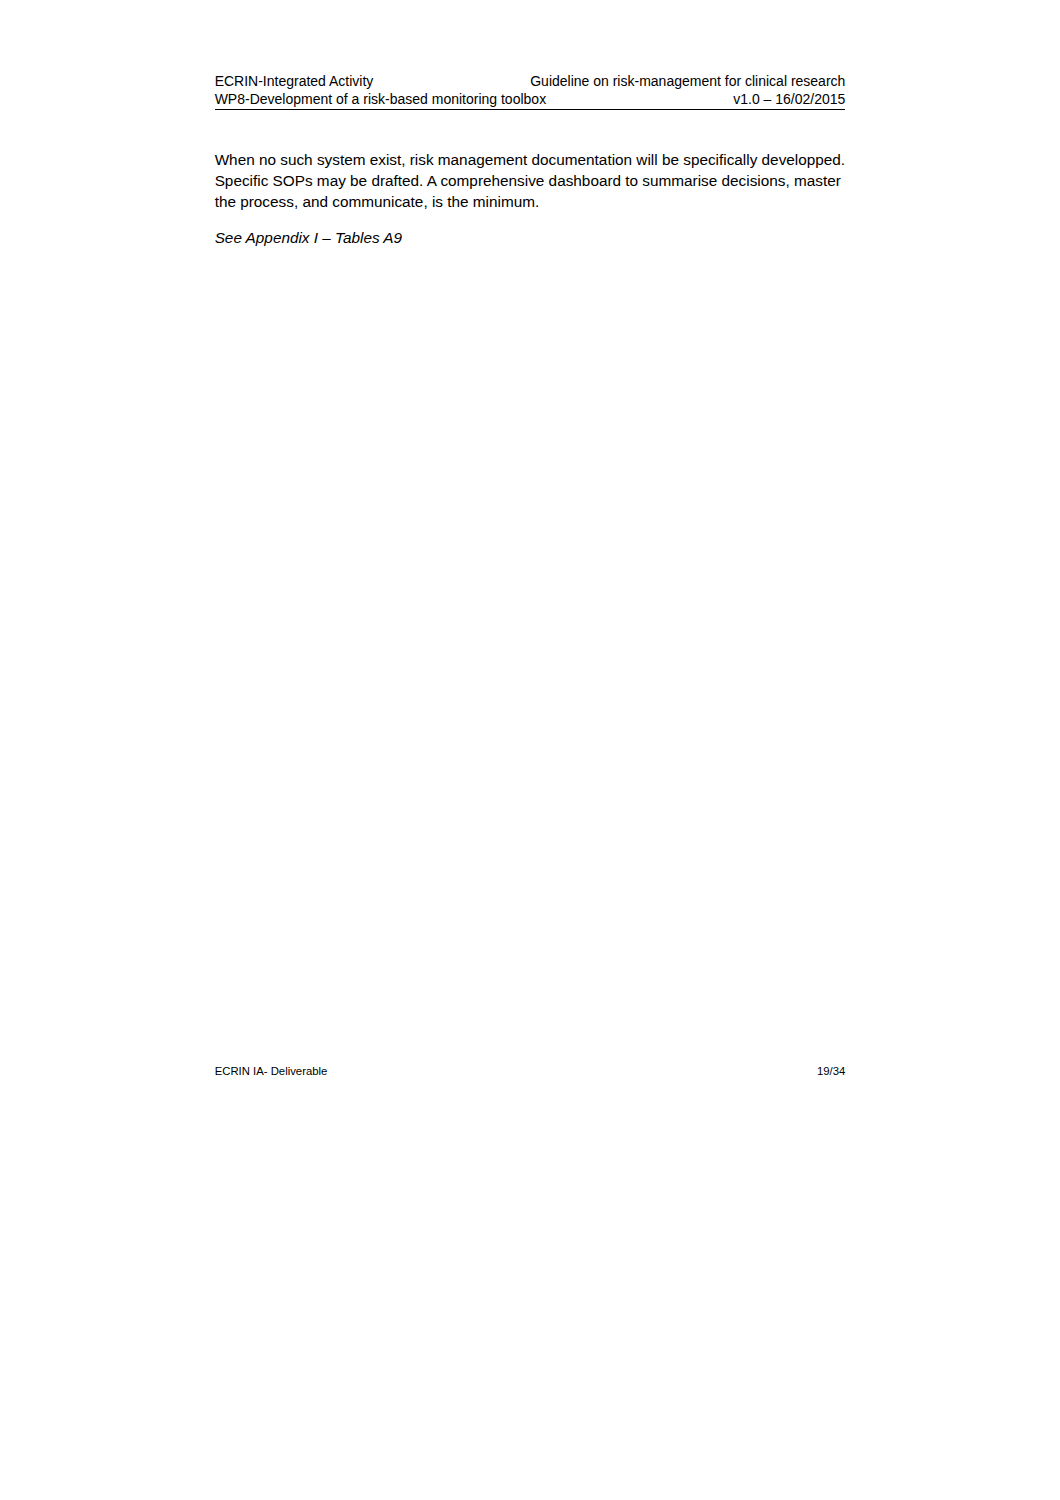ECRIN-Integrated Activity Guideline on risk-management for clinical research
WP8-Development of a risk-based monitoring toolbox v1.0 – 16/02/2015
When no such system exist, risk management documentation will be specifically developped. Specific SOPs may be drafted. A comprehensive dashboard to summarise decisions, master the process, and communicate, is the minimum.
See Appendix I – Tables A9
ECRIN IA- Deliverable 19/34